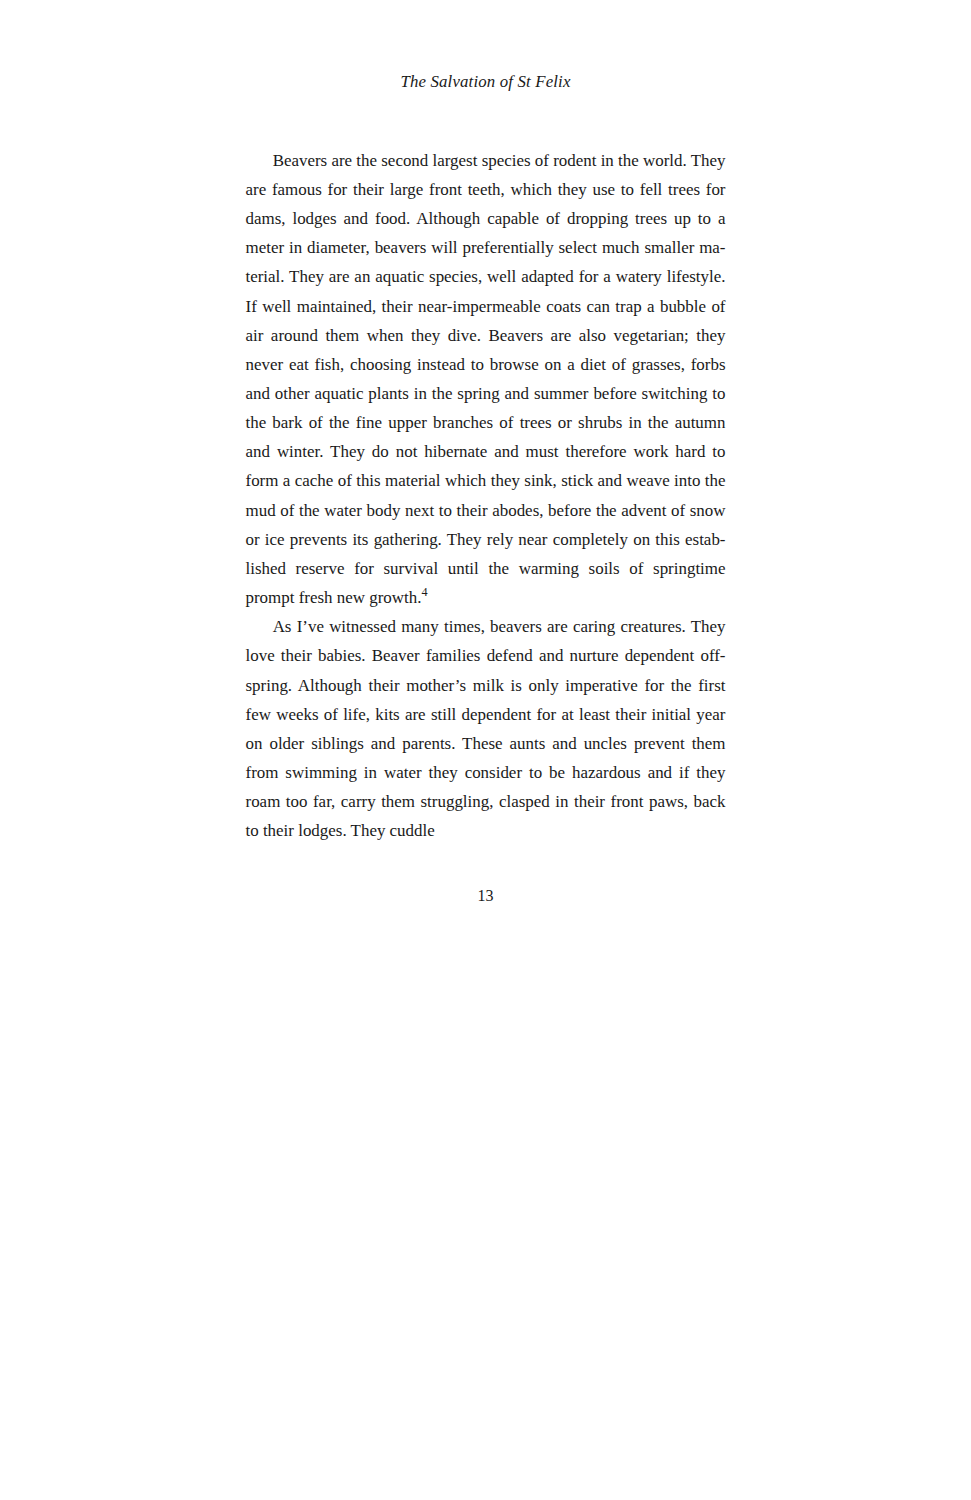The Salvation of St Felix
Beavers are the second largest species of rodent in the world. They are famous for their large front teeth, which they use to fell trees for dams, lodges and food. Although capable of dropping trees up to a meter in diameter, beavers will preferentially select much smaller material. They are an aquatic species, well adapted for a watery lifestyle. If well maintained, their near-impermeable coats can trap a bubble of air around them when they dive. Beavers are also vegetarian; they never eat fish, choosing instead to browse on a diet of grasses, forbs and other aquatic plants in the spring and summer before switching to the bark of the fine upper branches of trees or shrubs in the autumn and winter. They do not hibernate and must therefore work hard to form a cache of this material which they sink, stick and weave into the mud of the water body next to their abodes, before the advent of snow or ice prevents its gathering. They rely near completely on this established reserve for survival until the warming soils of springtime prompt fresh new growth.4
As I’ve witnessed many times, beavers are caring creatures. They love their babies. Beaver families defend and nurture dependent offspring. Although their mother’s milk is only imperative for the first few weeks of life, kits are still dependent for at least their initial year on older siblings and parents. These aunts and uncles prevent them from swimming in water they consider to be hazardous and if they roam too far, carry them struggling, clasped in their front paws, back to their lodges. They cuddle
13